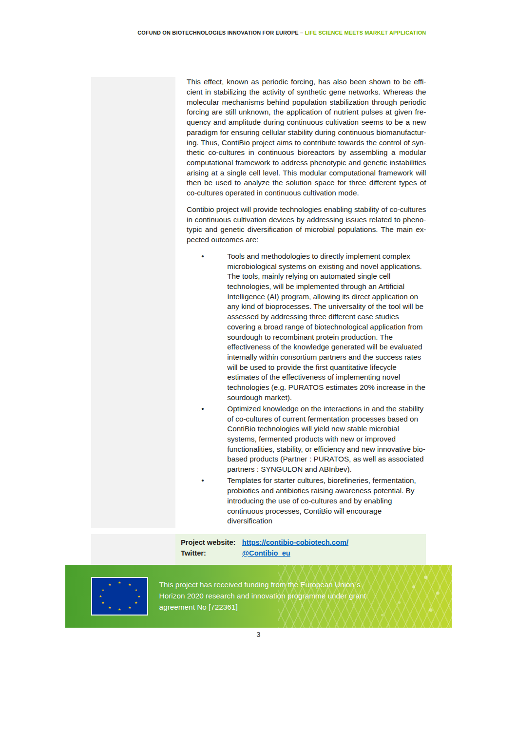COFUND ON BIOTECHNOLOGIES INNOVATION FOR EUROPE – LIFE SCIENCE MEETS MARKET APPLICATION
This effect, known as periodic forcing, has also been shown to be efficient in stabilizing the activity of synthetic gene networks. Whereas the molecular mechanisms behind population stabilization through periodic forcing are still unknown, the application of nutrient pulses at given frequency and amplitude during continuous cultivation seems to be a new paradigm for ensuring cellular stability during continuous biomanufacturing. Thus, ContiBio project aims to contribute towards the control of synthetic co-cultures in continuous bioreactors by assembling a modular computational framework to address phenotypic and genetic instabilities arising at a single cell level. This modular computational framework will then be used to analyze the solution space for three different types of co-cultures operated in continuous cultivation mode.
Contibio project will provide technologies enabling stability of co-cultures in continuous cultivation devices by addressing issues related to phenotypic and genetic diversification of microbial populations. The main expected outcomes are:
Tools and methodologies to directly implement complex microbiological systems on existing and novel applications. The tools, mainly relying on automated single cell technologies, will be implemented through an Artificial Intelligence (AI) program, allowing its direct application on any kind of bioprocesses. The universality of the tool will be assessed by addressing three different case studies covering a broad range of biotechnological application from sourdough to recombinant protein production. The effectiveness of the knowledge generated will be evaluated internally within consortium partners and the success rates will be used to provide the first quantitative lifecycle estimates of the effectiveness of implementing novel technologies (e.g. PURATOS estimates 20% increase in the sourdough market).
Optimized knowledge on the interactions in and the stability of co-cultures of current fermentation processes based on ContiBio technologies will yield new stable microbial systems, fermented products with new or improved functionalities, stability, or efficiency and new innovative bio-based products (Partner : PURATOS, as well as associated partners : SYNGULON and ABInbev).
Templates for starter cultures, biorefineries, fermentation, probiotics and antibiotics raising awareness potential. By introducing the use of co-cultures and by enabling continuous processes, ContiBio will encourage diversification
| Project website: | https://contibio-cobiotech.com/ |
| Twitter: | @Contibio_eu |
★ ★ ★ ★ ★ ★ ★ ★ ★ ★ ★ ★
This project has received funding from the European Union´s
Horizon 2020 research and innovation programme under grant
agreement No [722361]
3